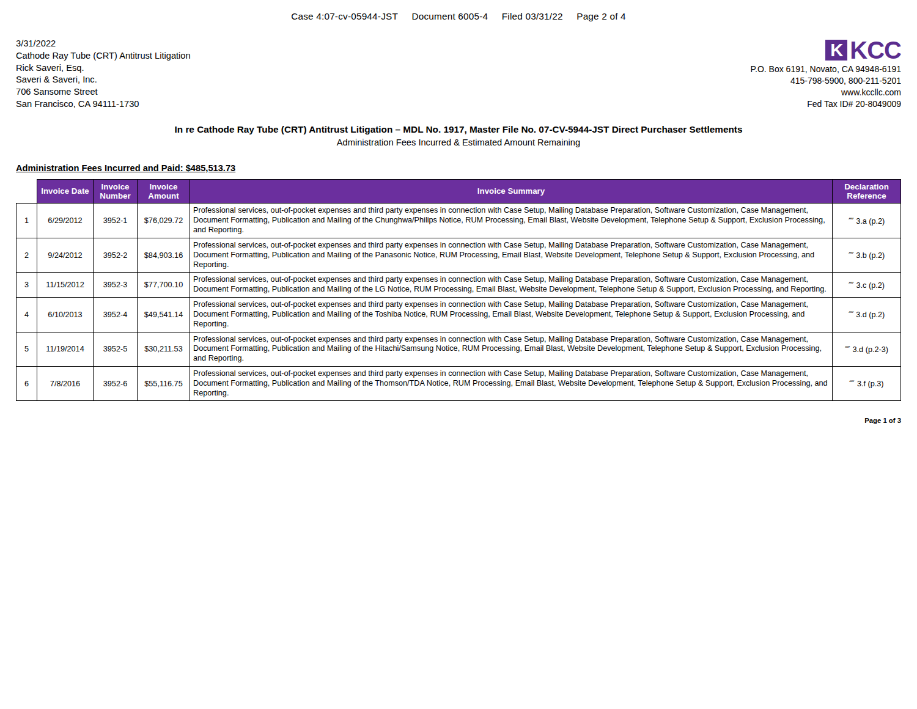Case 4:07-cv-05944-JST Document 6005-4 Filed 03/31/22 Page 2 of 4
| 3/31/2022 Cathode Ray Tube (CRT) Antitrust Litigation Rick Saveri, Esq. Saveri & Saveri, Inc. 706 Sansome Street San Francisco, CA 94111-1730 | K KCC P.O. Box 6191, Novato, CA 94948-6191 415-798-5900, 800-211-5201 www.kccllc.com Fed Tax ID# 20-8049009 |
In re Cathode Ray Tube (CRT) Antitrust Litigation – MDL No. 1917, Master File No. 07-CV-5944-JST Direct Purchaser Settlements
Administration Fees Incurred & Estimated Amount Remaining
Administration Fees Incurred and Paid: $485,513.73
| | Invoice Date | Invoice Number | Invoice Amount | Invoice Summary | Declaration Reference |
| --- | --- | --- | --- | --- | --- |
| 1 | 6/29/2012 | 3952-1 | $76,029.72 | Professional services, out-of-pocket expenses and third party expenses in connection with Case Setup, Mailing Database Preparation, Software Customization, Case Management, Document Formatting, Publication and Mailing of the Chunghwa/Philips Notice, RUM Processing, Email Blast, Website Development, Telephone Setup & Support, Exclusion Processing, and Reporting. | ⁗ 3.a (p.2) |
| 2 | 9/24/2012 | 3952-2 | $84,903.16 | Professional services, out-of-pocket expenses and third party expenses in connection with Case Setup, Mailing Database Preparation, Software Customization, Case Management, Document Formatting, Publication and Mailing of the Panasonic Notice, RUM Processing, Email Blast, Website Development, Telephone Setup & Support, Exclusion Processing, and Reporting. | ⁗ 3.b (p.2) |
| 3 | 11/15/2012 | 3952-3 | $77,700.10 | Professional services, out-of-pocket expenses and third party expenses in connection with Case Setup, Mailing Database Preparation, Software Customization, Case Management, Document Formatting, Publication and Mailing of the LG Notice, RUM Processing, Email Blast, Website Development, Telephone Setup & Support, Exclusion Processing, and Reporting. | ⁗ 3.c (p.2) |
| 4 | 6/10/2013 | 3952-4 | $49,541.14 | Professional services, out-of-pocket expenses and third party expenses in connection with Case Setup, Mailing Database Preparation, Software Customization, Case Management, Document Formatting, Publication and Mailing of the Toshiba Notice, RUM Processing, Email Blast, Website Development, Telephone Setup & Support, Exclusion Processing, and Reporting. | ⁗ 3.d (p.2) |
| 5 | 11/19/2014 | 3952-5 | $30,211.53 | Professional services, out-of-pocket expenses and third party expenses in connection with Case Setup, Mailing Database Preparation, Software Customization, Case Management, Document Formatting, Publication and Mailing of the Hitachi/Samsung Notice, RUM Processing, Email Blast, Website Development, Telephone Setup & Support, Exclusion Processing, and Reporting. | ⁗ 3.d (p.2-3) |
| 6 | 7/8/2016 | 3952-6 | $55,116.75 | Professional services, out-of-pocket expenses and third party expenses in connection with Case Setup, Mailing Database Preparation, Software Customization, Case Management, Document Formatting, Publication and Mailing of the Thomson/TDA Notice, RUM Processing, Email Blast, Website Development, Telephone Setup & Support, Exclusion Processing, and Reporting. | ⁗ 3.f (p.3) |
Page 1 of 3